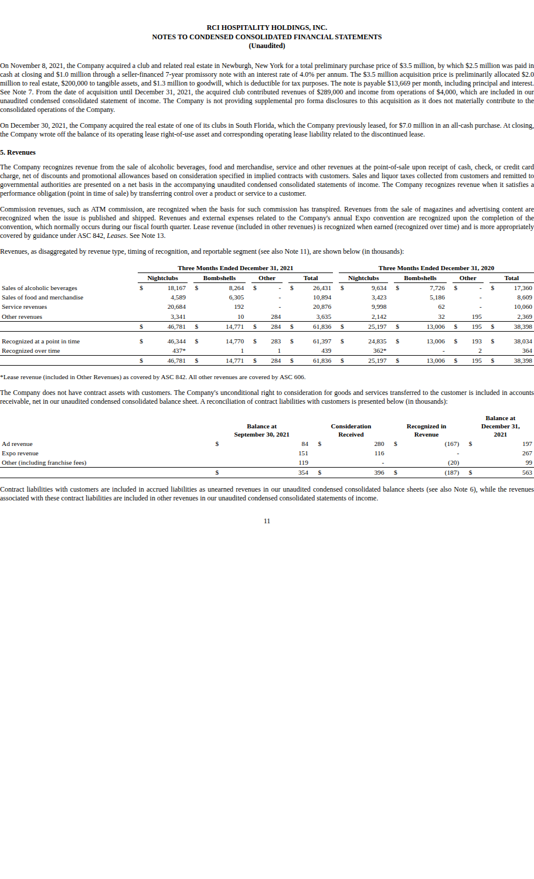RCI HOSPITALITY HOLDINGS, INC.
NOTES TO CONDENSED CONSOLIDATED FINANCIAL STATEMENTS
(Unaudited)
On November 8, 2021, the Company acquired a club and related real estate in Newburgh, New York for a total preliminary purchase price of $3.5 million, by which $2.5 million was paid in cash at closing and $1.0 million through a seller-financed 7-year promissory note with an interest rate of 4.0% per annum. The $3.5 million acquisition price is preliminarily allocated $2.0 million to real estate, $200,000 to tangible assets, and $1.3 million to goodwill, which is deductible for tax purposes. The note is payable $13,669 per month, including principal and interest. See Note 7. From the date of acquisition until December 31, 2021, the acquired club contributed revenues of $289,000 and income from operations of $4,000, which are included in our unaudited condensed consolidated statement of income. The Company is not providing supplemental pro forma disclosures to this acquisition as it does not materially contribute to the consolidated operations of the Company.
On December 30, 2021, the Company acquired the real estate of one of its clubs in South Florida, which the Company previously leased, for $7.0 million in an all-cash purchase. At closing, the Company wrote off the balance of its operating lease right-of-use asset and corresponding operating lease liability related to the discontinued lease.
5. Revenues
The Company recognizes revenue from the sale of alcoholic beverages, food and merchandise, service and other revenues at the point-of-sale upon receipt of cash, check, or credit card charge, net of discounts and promotional allowances based on consideration specified in implied contracts with customers. Sales and liquor taxes collected from customers and remitted to governmental authorities are presented on a net basis in the accompanying unaudited condensed consolidated statements of income. The Company recognizes revenue when it satisfies a performance obligation (point in time of sale) by transferring control over a product or service to a customer.
Commission revenues, such as ATM commission, are recognized when the basis for such commission has transpired. Revenues from the sale of magazines and advertising content are recognized when the issue is published and shipped. Revenues and external expenses related to the Company's annual Expo convention are recognized upon the completion of the convention, which normally occurs during our fiscal fourth quarter. Lease revenue (included in other revenues) is recognized when earned (recognized over time) and is more appropriately covered by guidance under ASC 842, Leases. See Note 13.
Revenues, as disaggregated by revenue type, timing of recognition, and reportable segment (see also Note 11), are shown below (in thousands):
| | Three Months Ended December 31, 2021 | | Three Months Ended December 31, 2020 |
| | Nightclubs | | Bombshells | | Other | | Total | | Nightclubs | | Bombshells | | Other | | Total |
| Sales of alcoholic beverages | $ | 18,167 | | $ | 8,264 | | $ | - | | $ | 26,431 | | $ | 9,634 | | $ | 7,726 | | $ | - | | $ | 17,360 |
| Sales of food and merchandise | | 4,589 | | | 6,305 | | | - | | | 10,894 | | | 3,423 | | | 5,186 | | | - | | | 8,609 |
| Service revenues | | 20,684 | | | 192 | | | - | | | 20,876 | | | 9,998 | | | 62 | | | - | | | 10,060 |
| Other revenues | | 3,341 | | | 10 | | | 284 | | | 3,635 | | | 2,142 | | | 32 | | | 195 | | | 2,369 |
| | $ | 46,781 | | $ | 14,771 | | $ | 284 | | $ | 61,836 | | $ | 25,197 | | $ | 13,006 | | $ | 195 | | $ | 38,398 |
| Recognized at a point in time | $ | 46,344 | | $ | 14,770 | | $ | 283 | | $ | 61,397 | | $ | 24,835 | | $ | 13,006 | | $ | 193 | | $ | 38,034 |
| Recognized over time | | 437* | | | 1 | | | 1 | | | 439 | | | 362* | | | - | | | 2 | | | 364 |
| | $ | 46,781 | | $ | 14,771 | | $ | 284 | | $ | 61,836 | | $ | 25,197 | | $ | 13,006 | | $ | 195 | | $ | 38,398 |
*Lease revenue (included in Other Revenues) as covered by ASC 842. All other revenues are covered by ASC 606.
The Company does not have contract assets with customers. The Company's unconditional right to consideration for goods and services transferred to the customer is included in accounts receivable, net in our unaudited condensed consolidated balance sheet. A reconciliation of contract liabilities with customers is presented below (in thousands):
| | Balance at September 30, 2021 | | Consideration Received | | Recognized in Revenue | | Balance at December 31, 2021 |
| Ad revenue | $ | 84 | | $ | 280 | | $ | (167) | | $ | 197 |
| Expo revenue | | 151 | | | 116 | | | - | | | 267 |
| Other (including franchise fees) | | 119 | | | - | | | (20) | | | 99 |
| | $ | 354 | | $ | 396 | | $ | (187) | | $ | 563 |
Contract liabilities with customers are included in accrued liabilities as unearned revenues in our unaudited condensed consolidated balance sheets (see also Note 6), while the revenues associated with these contract liabilities are included in other revenues in our unaudited condensed consolidated statements of income.
11